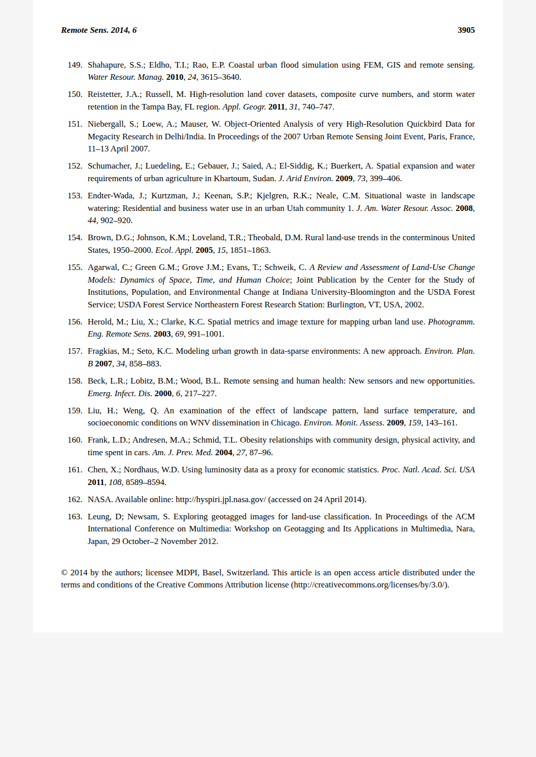Remote Sens. 2014, 6 3905
149. Shahapure, S.S.; Eldho, T.I.; Rao, E.P. Coastal urban flood simulation using FEM, GIS and remote sensing. Water Resour. Manag. 2010, 24, 3615–3640.
150. Reistetter, J.A.; Russell, M. High-resolution land cover datasets, composite curve numbers, and storm water retention in the Tampa Bay, FL region. Appl. Geogr. 2011, 31, 740–747.
151. Niebergall, S.; Loew, A.; Mauser, W. Object-Oriented Analysis of very High-Resolution Quickbird Data for Megacity Research in Delhi/India. In Proceedings of the 2007 Urban Remote Sensing Joint Event, Paris, France, 11–13 April 2007.
152. Schumacher, J.; Luedeling, E.; Gebauer, J.; Saied, A.; El-Siddig, K.; Buerkert, A. Spatial expansion and water requirements of urban agriculture in Khartoum, Sudan. J. Arid Environ. 2009, 73, 399–406.
153. Endter-Wada, J.; Kurtzman, J.; Keenan, S.P.; Kjelgren, R.K.; Neale, C.M. Situational waste in landscape watering: Residential and business water use in an urban Utah community 1. J. Am. Water Resour. Assoc. 2008, 44, 902–920.
154. Brown, D.G.; Johnson, K.M.; Loveland, T.R.; Theobald, D.M. Rural land-use trends in the conterminous United States, 1950–2000. Ecol. Appl. 2005, 15, 1851–1863.
155. Agarwal, C.; Green G.M.; Grove J.M.; Evans, T.; Schweik, C. A Review and Assessment of Land-Use Change Models: Dynamics of Space, Time, and Human Choice; Joint Publication by the Center for the Study of Institutions, Population, and Environmental Change at Indiana University-Bloomington and the USDA Forest Service; USDA Forest Service Northeastern Forest Research Station: Burlington, VT, USA, 2002.
156. Herold, M.; Liu, X.; Clarke, K.C. Spatial metrics and image texture for mapping urban land use. Photogramm. Eng. Remote Sens. 2003, 69, 991–1001.
157. Fragkias, M.; Seto, K.C. Modeling urban growth in data-sparse environments: A new approach. Environ. Plan. B 2007, 34, 858–883.
158. Beck, L.R.; Lobitz, B.M.; Wood, B.L. Remote sensing and human health: New sensors and new opportunities. Emerg. Infect. Dis. 2000, 6, 217–227.
159. Liu, H.; Weng, Q. An examination of the effect of landscape pattern, land surface temperature, and socioeconomic conditions on WNV dissemination in Chicago. Environ. Monit. Assess. 2009, 159, 143–161.
160. Frank, L.D.; Andresen, M.A.; Schmid, T.L. Obesity relationships with community design, physical activity, and time spent in cars. Am. J. Prev. Med. 2004, 27, 87–96.
161. Chen, X.; Nordhaus, W.D. Using luminosity data as a proxy for economic statistics. Proc. Natl. Acad. Sci. USA 2011, 108, 8589–8594.
162. NASA. Available online: http://hyspiri.jpl.nasa.gov/ (accessed on 24 April 2014).
163. Leung, D; Newsam, S. Exploring geotagged images for land-use classification. In Proceedings of the ACM International Conference on Multimedia: Workshop on Geotagging and Its Applications in Multimedia, Nara, Japan, 29 October–2 November 2012.
© 2014 by the authors; licensee MDPI, Basel, Switzerland. This article is an open access article distributed under the terms and conditions of the Creative Commons Attribution license (http://creativecommons.org/licenses/by/3.0/).